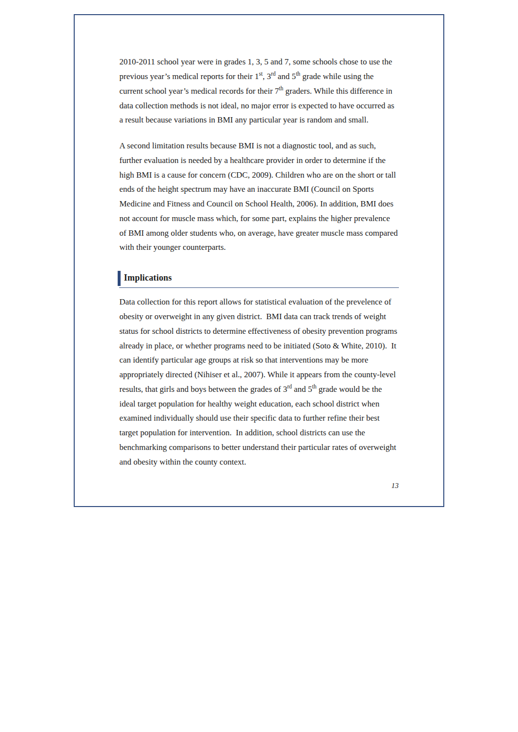2010-2011 school year were in grades 1, 3, 5 and 7, some schools chose to use the previous year’s medical reports for their 1st, 3rd and 5th grade while using the current school year’s medical records for their 7th graders. While this difference in data collection methods is not ideal, no major error is expected to have occurred as a result because variations in BMI any particular year is random and small.
A second limitation results because BMI is not a diagnostic tool, and as such, further evaluation is needed by a healthcare provider in order to determine if the high BMI is a cause for concern (CDC, 2009). Children who are on the short or tall ends of the height spectrum may have an inaccurate BMI (Council on Sports Medicine and Fitness and Council on School Health, 2006). In addition, BMI does not account for muscle mass which, for some part, explains the higher prevalence of BMI among older students who, on average, have greater muscle mass compared with their younger counterparts.
Implications
Data collection for this report allows for statistical evaluation of the prevelence of obesity or overweight in any given district. BMI data can track trends of weight status for school districts to determine effectiveness of obesity prevention programs already in place, or whether programs need to be initiated (Soto & White, 2010). It can identify particular age groups at risk so that interventions may be more appropriately directed (Nihiser et al., 2007). While it appears from the county-level results, that girls and boys between the grades of 3rd and 5th grade would be the ideal target population for healthy weight education, each school district when examined individually should use their specific data to further refine their best target population for intervention. In addition, school districts can use the benchmarking comparisons to better understand their particular rates of overweight and obesity within the county context.
13